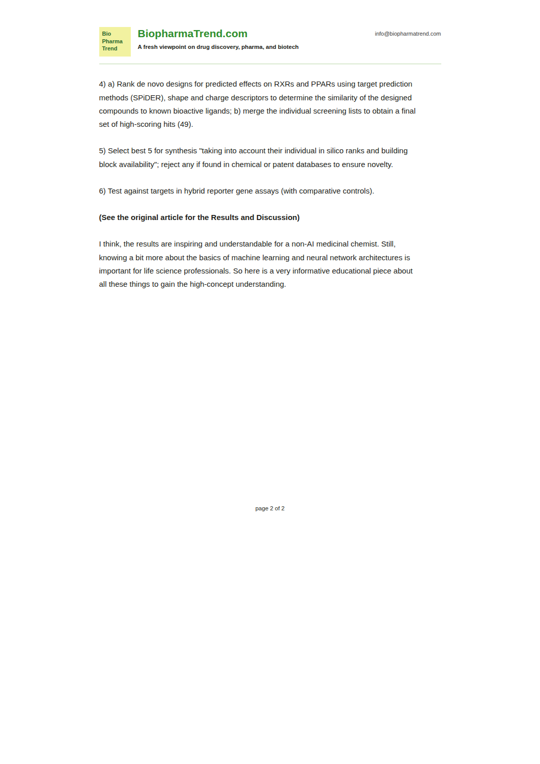Bio
Pharma
Trend
BiopharmaTrend.com
A fresh viewpoint on drug discovery, pharma, and biotech
info@biopharmatrend.com
4) a) Rank de novo designs for predicted effects on RXRs and PPARs using target prediction methods (SPiDER), shape and charge descriptors to determine the similarity of the designed compounds to known bioactive ligands; b) merge the individual screening lists to obtain a final set of high-scoring hits (49).
5) Select best 5 for synthesis "taking into account their individual in silico ranks and building block availability"; reject any if found in chemical or patent databases to ensure novelty.
6) Test against targets in hybrid reporter gene assays (with comparative controls).
(See the original article for the Results and Discussion)
I think, the results are inspiring and understandable for a non-AI medicinal chemist. Still, knowing a bit more about the basics of machine learning and neural network architectures is important for life science professionals. So here is a very informative educational piece about all these things to gain the high-concept understanding.
page 2 of 2